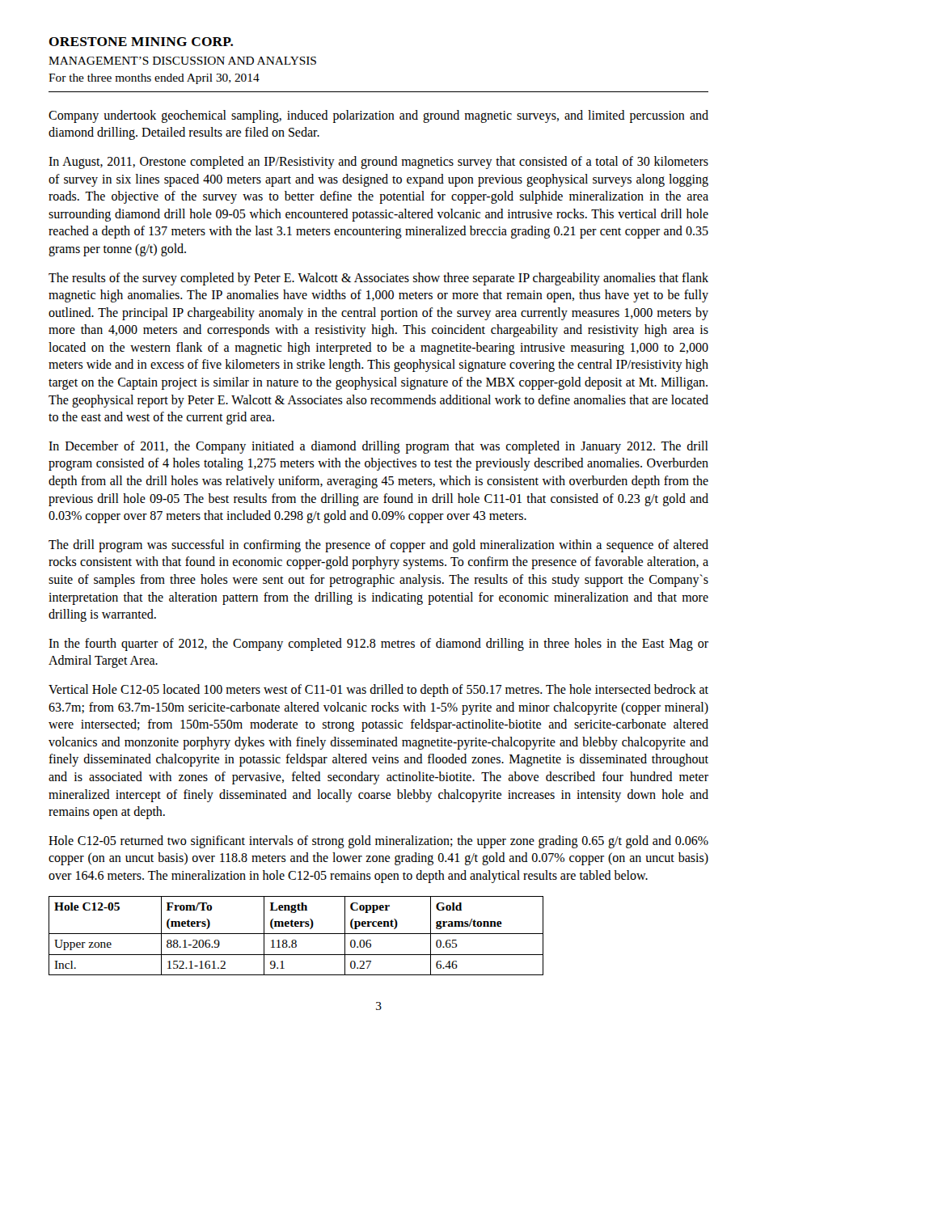ORESTONE MINING CORP.
MANAGEMENT’S DISCUSSION AND ANALYSIS
For the three months ended April 30, 2014
Company undertook geochemical sampling, induced polarization and ground magnetic surveys, and limited percussion and diamond drilling. Detailed results are filed on Sedar.
In August, 2011, Orestone completed an IP/Resistivity and ground magnetics survey that consisted of a total of 30 kilometers of survey in six lines spaced 400 meters apart and was designed to expand upon previous geophysical surveys along logging roads. The objective of the survey was to better define the potential for copper-gold sulphide mineralization in the area surrounding diamond drill hole 09-05 which encountered potassic-altered volcanic and intrusive rocks. This vertical drill hole reached a depth of 137 meters with the last 3.1 meters encountering mineralized breccia grading 0.21 per cent copper and 0.35 grams per tonne (g/t) gold.
The results of the survey completed by Peter E. Walcott & Associates show three separate IP chargeability anomalies that flank magnetic high anomalies. The IP anomalies have widths of 1,000 meters or more that remain open, thus have yet to be fully outlined. The principal IP chargeability anomaly in the central portion of the survey area currently measures 1,000 meters by more than 4,000 meters and corresponds with a resistivity high. This coincident chargeability and resistivity high area is located on the western flank of a magnetic high interpreted to be a magnetite-bearing intrusive measuring 1,000 to 2,000 meters wide and in excess of five kilometers in strike length. This geophysical signature covering the central IP/resistivity high target on the Captain project is similar in nature to the geophysical signature of the MBX copper-gold deposit at Mt. Milligan. The geophysical report by Peter E. Walcott & Associates also recommends additional work to define anomalies that are located to the east and west of the current grid area.
In December of 2011, the Company initiated a diamond drilling program that was completed in January 2012. The drill program consisted of 4 holes totaling 1,275 meters with the objectives to test the previously described anomalies. Overburden depth from all the drill holes was relatively uniform, averaging 45 meters, which is consistent with overburden depth from the previous drill hole 09-05 The best results from the drilling are found in drill hole C11-01 that consisted of 0.23 g/t gold and 0.03% copper over 87 meters that included 0.298 g/t gold and 0.09% copper over 43 meters.
The drill program was successful in confirming the presence of copper and gold mineralization within a sequence of altered rocks consistent with that found in economic copper-gold porphyry systems. To confirm the presence of favorable alteration, a suite of samples from three holes were sent out for petrographic analysis. The results of this study support the Company`s interpretation that the alteration pattern from the drilling is indicating potential for economic mineralization and that more drilling is warranted.
In the fourth quarter of 2012, the Company completed 912.8 metres of diamond drilling in three holes in the East Mag or Admiral Target Area.
Vertical Hole C12-05 located 100 meters west of C11-01 was drilled to depth of 550.17 metres. The hole intersected bedrock at 63.7m; from 63.7m-150m sericite-carbonate altered volcanic rocks with 1-5% pyrite and minor chalcopyrite (copper mineral) were intersected; from 150m-550m moderate to strong potassic feldspar-actinolite-biotite and sericite-carbonate altered volcanics and monzonite porphyry dykes with finely disseminated magnetite-pyrite-chalcopyrite and blebby chalcopyrite and finely disseminated chalcopyrite in potassic feldspar altered veins and flooded zones. Magnetite is disseminated throughout and is associated with zones of pervasive, felted secondary actinolite-biotite. The above described four hundred meter mineralized intercept of finely disseminated and locally coarse blebby chalcopyrite increases in intensity down hole and remains open at depth.
Hole C12-05 returned two significant intervals of strong gold mineralization; the upper zone grading 0.65 g/t gold and 0.06% copper (on an uncut basis) over 118.8 meters and the lower zone grading 0.41 g/t gold and 0.07% copper (on an uncut basis) over 164.6 meters. The mineralization in hole C12-05 remains open to depth and analytical results are tabled below.
| Hole C12-05 | From/To (meters) | Length (meters) | Copper (percent) | Gold grams/tonne |
| --- | --- | --- | --- | --- |
| Upper zone | 88.1-206.9 | 118.8 | 0.06 | 0.65 |
| Incl. | 152.1-161.2 | 9.1 | 0.27 | 6.46 |
3